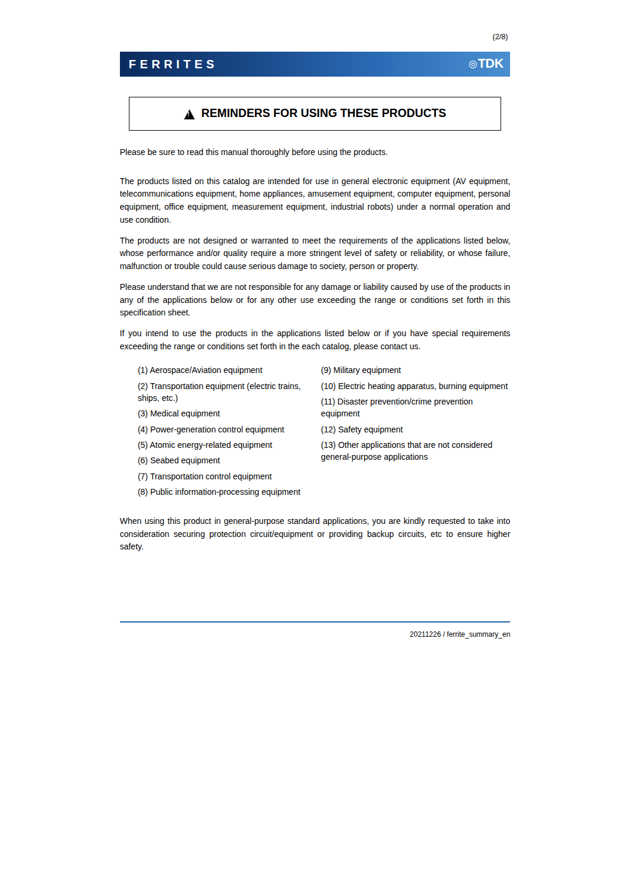(2/8)
FERRITES
◎TDK
REMINDERS FOR USING THESE PRODUCTS
Please be sure to read this manual thoroughly before using the products.
The products listed on this catalog are intended for use in general electronic equipment (AV equipment, telecommunications equipment, home appliances, amusement equipment, computer equipment, personal equipment, office equipment, measurement equipment, industrial robots) under a normal operation and use condition.
The products are not designed or warranted to meet the requirements of the applications listed below, whose performance and/or quality require a more stringent level of safety or reliability, or whose failure, malfunction or trouble could cause serious damage to society, person or property.
Please understand that we are not responsible for any damage or liability caused by use of the products in any of the applications below or for any other use exceeding the range or conditions set forth in this specification sheet.
If you intend to use the products in the applications listed below or if you have special requirements exceeding the range or conditions set forth in the each catalog, please contact us.
(1) Aerospace/Aviation equipment
(2) Transportation equipment (electric trains, ships, etc.)
(3) Medical equipment
(4) Power-generation control equipment
(5) Atomic energy-related equipment
(6) Seabed equipment
(7) Transportation control equipment
(8) Public information-processing equipment
(9) Military equipment
(10) Electric heating apparatus, burning equipment
(11) Disaster prevention/crime prevention equipment
(12) Safety equipment
(13) Other applications that are not considered general-purpose applications
When using this product in general-purpose standard applications, you are kindly requested to take into consideration securing protection circuit/equipment or providing backup circuits, etc to ensure higher safety.
20211226 / ferrite_summary_en